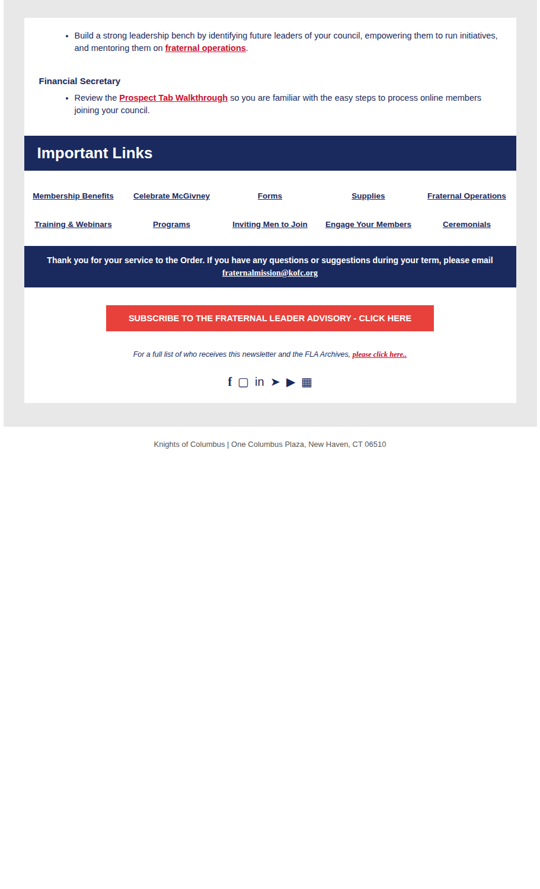Build a strong leadership bench by identifying future leaders of your council, empowering them to run initiatives, and mentoring them on fraternal operations.
Financial Secretary
Review the Prospect Tab Walkthrough so you are familiar with the easy steps to process online members joining your council.
Important Links
| Membership Benefits | Celebrate McGivney | Forms | Supplies | Fraternal Operations |
| Training & Webinars | Programs | Inviting Men to Join | Engage Your Members | Ceremonials |
Thank you for your service to the Order. If you have any questions or suggestions during your term, please email fraternalmission@kofc.org
SUBSCRIBE TO THE FRATERNAL LEADER ADVISORY - CLICK HERE
For a full list of who receives this newsletter and the FLA Archives, please click here..
f ▢ in ➤ ▶ ▦
Knights of Columbus | One Columbus Plaza, New Haven, CT 06510